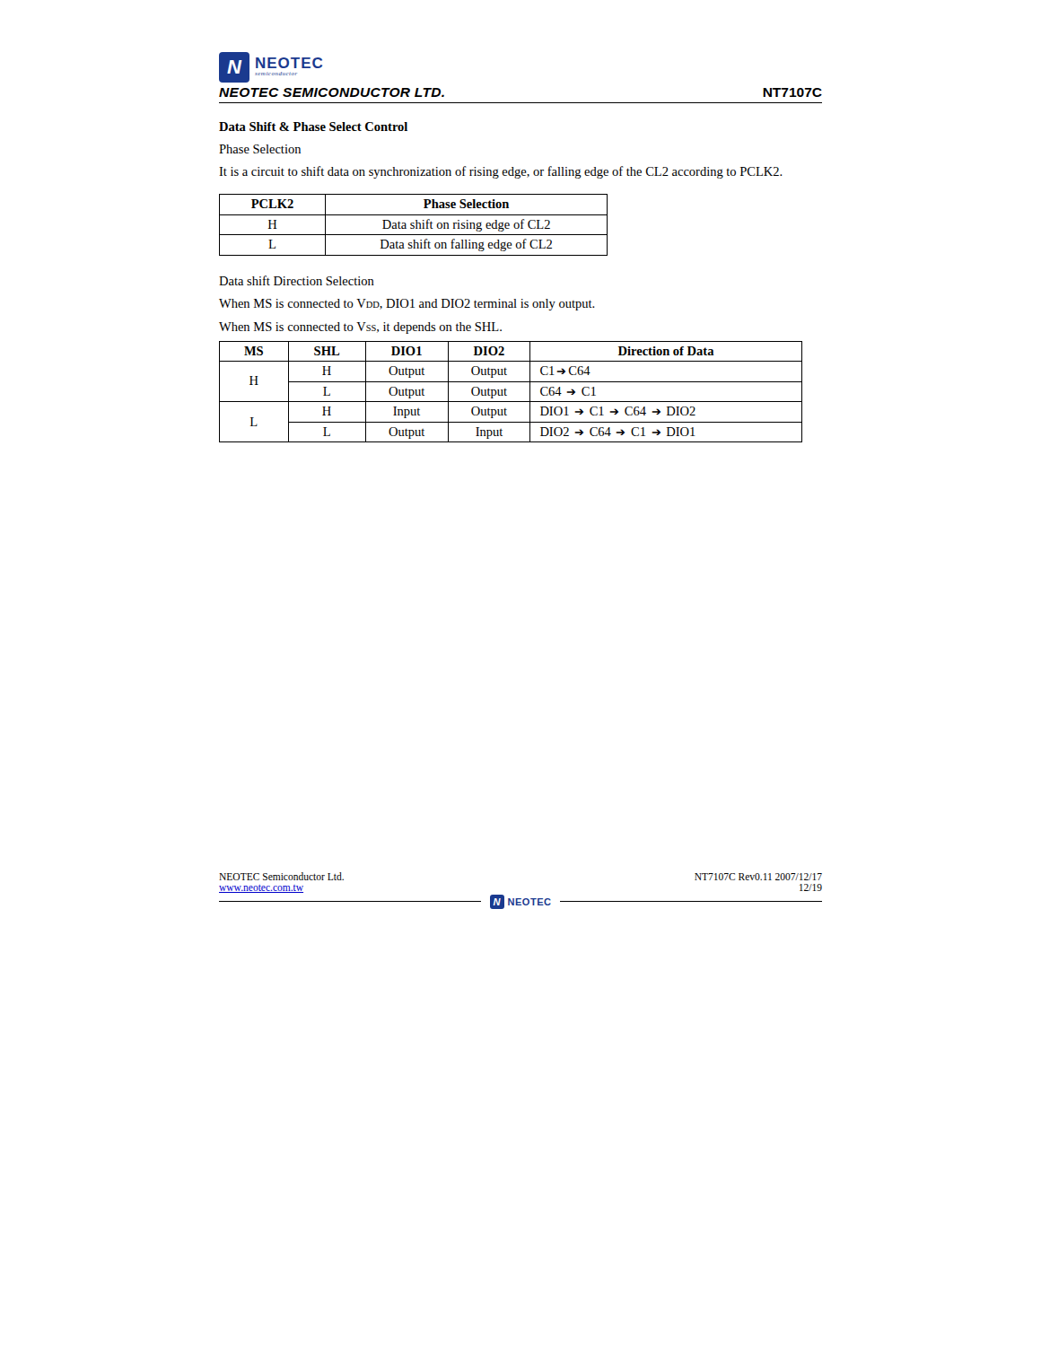NEOTEC
semiconductor
NEOTEC SEMICONDUCTOR LTD.
NT7107C
Data Shift & Phase Select Control
Phase Selection
It is a circuit to shift data on synchronization of rising edge, or falling edge of the CL2 according to PCLK2.
| PCLK2 | Phase Selection |
| --- | --- |
| H | Data shift on rising edge of CL2 |
| L | Data shift on falling edge of CL2 |
Data shift Direction Selection
When MS is connected to VDD, DIO1 and DIO2 terminal is only output.
When MS is connected to VSS, it depends on the SHL.
| MS | SHL | DIO1 | DIO2 | Direction of Data |
| --- | --- | --- | --- | --- |
| H | H | Output | Output | C1 ➔ C64 |
| L | Output | Output | C64 ➔ C1 |
| L | H | Input | Output | DIO1 ➔ C1 ➔ C64 ➔ DIO2 |
| L | Output | Input | DIO2 ➔ C64 ➔ C1 ➔ DIO1 |
NEOTEC Semiconductor Ltd.
www.neotec.com.tw
NT7107C Rev0.11 2007/12/17
12/19
NEOTEC